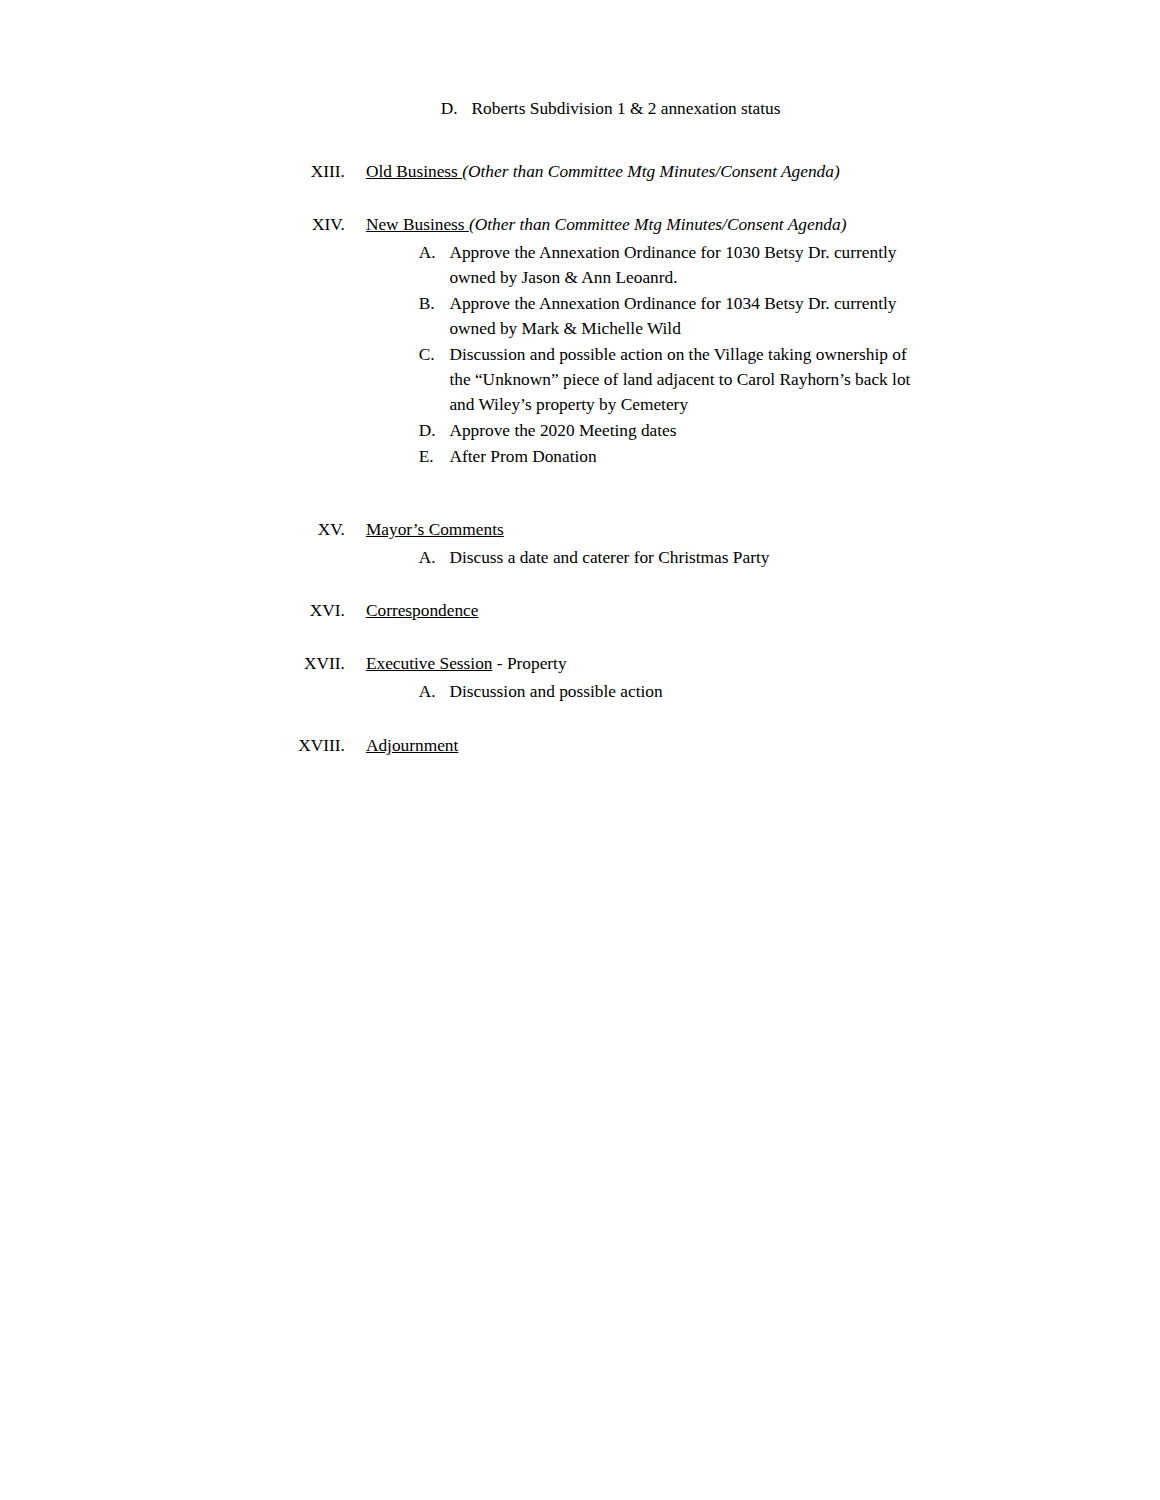D. Roberts Subdivision 1 & 2 annexation status
XIII.
Old Business (Other than Committee Mtg Minutes/Consent Agenda)
XIV.
New Business (Other than Committee Mtg Minutes/Consent Agenda)
A. Approve the Annexation Ordinance for 1030 Betsy Dr. currently owned by Jason & Ann Leoanrd.
B. Approve the Annexation Ordinance for 1034 Betsy Dr. currently owned by Mark & Michelle Wild
C. Discussion and possible action on the Village taking ownership of the “Unknown” piece of land adjacent to Carol Rayhorn’s back lot and Wiley’s property by Cemetery
D. Approve the 2020 Meeting dates
E. After Prom Donation
XV.
Mayor’s Comments
A. Discuss a date and caterer for Christmas Party
XVI.
Correspondence
XVII.
Executive Session - Property
A. Discussion and possible action
XVIII.
Adjournment